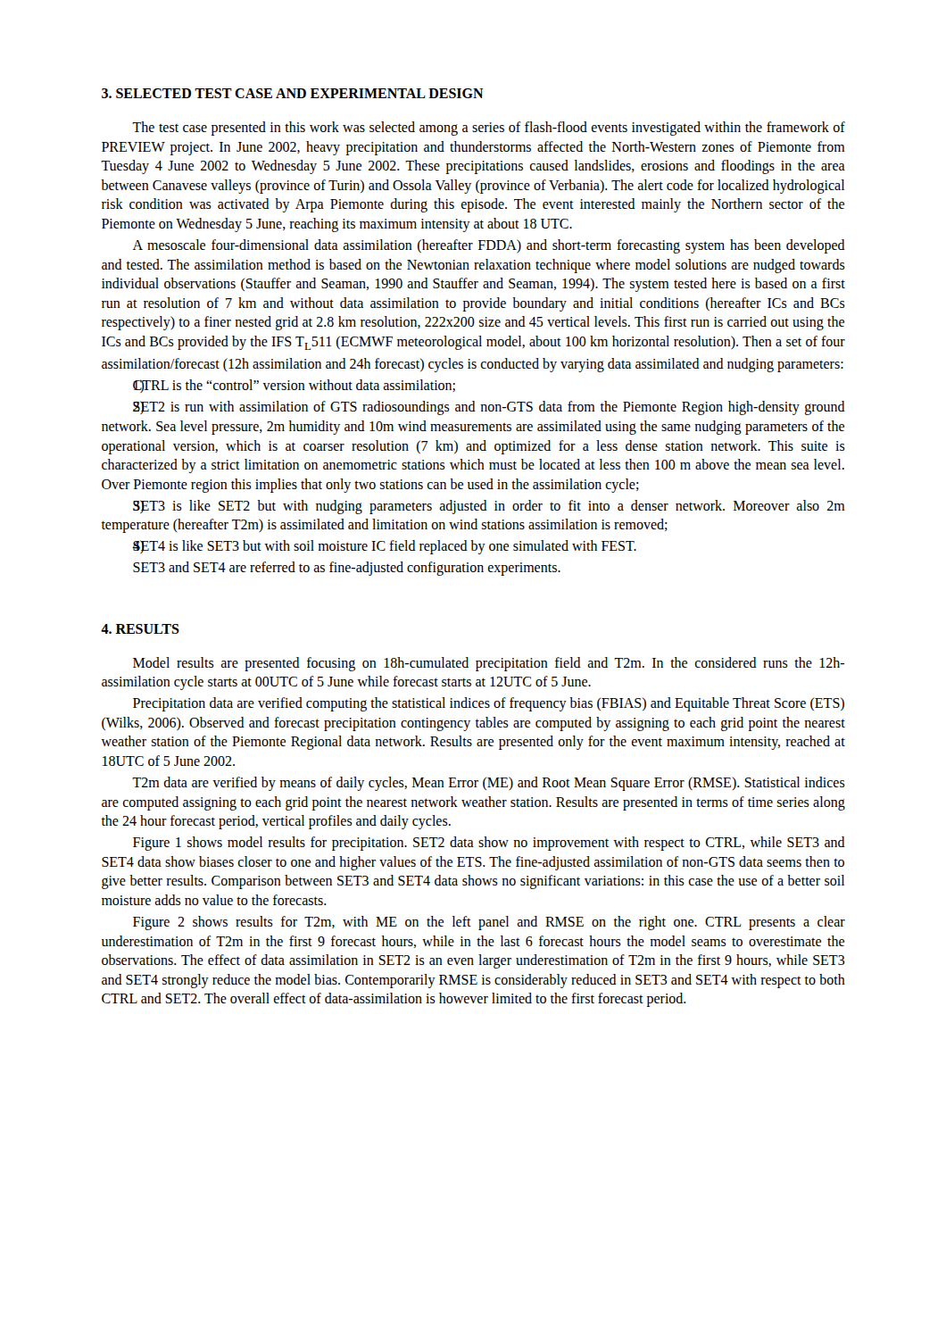3. SELECTED TEST CASE AND EXPERIMENTAL DESIGN
The test case presented in this work was selected among a series of flash-flood events investigated within the framework of PREVIEW project. In June 2002, heavy precipitation and thunderstorms affected the North-Western zones of Piemonte from Tuesday 4 June 2002 to Wednesday 5 June 2002. These precipitations caused landslides, erosions and floodings in the area between Canavese valleys (province of Turin) and Ossola Valley (province of Verbania). The alert code for localized hydrological risk condition was activated by Arpa Piemonte during this episode. The event interested mainly the Northern sector of the Piemonte on Wednesday 5 June, reaching its maximum intensity at about 18 UTC.
A mesoscale four-dimensional data assimilation (hereafter FDDA) and short-term forecasting system has been developed and tested. The assimilation method is based on the Newtonian relaxation technique where model solutions are nudged towards individual observations (Stauffer and Seaman, 1990 and Stauffer and Seaman, 1994). The system tested here is based on a first run at resolution of 7 km and without data assimilation to provide boundary and initial conditions (hereafter ICs and BCs respectively) to a finer nested grid at 2.8 km resolution, 222x200 size and 45 vertical levels. This first run is carried out using the ICs and BCs provided by the IFS TL511 (ECMWF meteorological model, about 100 km horizontal resolution). Then a set of four assimilation/forecast (12h assimilation and 24h forecast) cycles is conducted by varying data assimilated and nudging parameters:
1) CTRL is the “control” version without data assimilation;
2) SET2 is run with assimilation of GTS radiosoundings and non-GTS data from the Piemonte Region high-density ground network. Sea level pressure, 2m humidity and 10m wind measurements are assimilated using the same nudging parameters of the operational version, which is at coarser resolution (7 km) and optimized for a less dense station network. This suite is characterized by a strict limitation on anemometric stations which must be located at less then 100 m above the mean sea level. Over Piemonte region this implies that only two stations can be used in the assimilation cycle;
3) SET3 is like SET2 but with nudging parameters adjusted in order to fit into a denser network. Moreover also 2m temperature (hereafter T2m) is assimilated and limitation on wind stations assimilation is removed;
4) SET4 is like SET3 but with soil moisture IC field replaced by one simulated with FEST.
SET3 and SET4 are referred to as fine-adjusted configuration experiments.
4. RESULTS
Model results are presented focusing on 18h-cumulated precipitation field and T2m. In the considered runs the 12h-assimilation cycle starts at 00UTC of 5 June while forecast starts at 12UTC of 5 June.
Precipitation data are verified computing the statistical indices of frequency bias (FBIAS) and Equitable Threat Score (ETS) (Wilks, 2006). Observed and forecast precipitation contingency tables are computed by assigning to each grid point the nearest weather station of the Piemonte Regional data network. Results are presented only for the event maximum intensity, reached at 18UTC of 5 June 2002.
T2m data are verified by means of daily cycles, Mean Error (ME) and Root Mean Square Error (RMSE). Statistical indices are computed assigning to each grid point the nearest network weather station. Results are presented in terms of time series along the 24 hour forecast period, vertical profiles and daily cycles.
Figure 1 shows model results for precipitation. SET2 data show no improvement with respect to CTRL, while SET3 and SET4 data show biases closer to one and higher values of the ETS. The fine-adjusted assimilation of non-GTS data seems then to give better results. Comparison between SET3 and SET4 data shows no significant variations: in this case the use of a better soil moisture adds no value to the forecasts.
Figure 2 shows results for T2m, with ME on the left panel and RMSE on the right one. CTRL presents a clear underestimation of T2m in the first 9 forecast hours, while in the last 6 forecast hours the model seams to overestimate the observations. The effect of data assimilation in SET2 is an even larger underestimation of T2m in the first 9 hours, while SET3 and SET4 strongly reduce the model bias. Contemporarily RMSE is considerably reduced in SET3 and SET4 with respect to both CTRL and SET2. The overall effect of data-assimilation is however limited to the first forecast period.